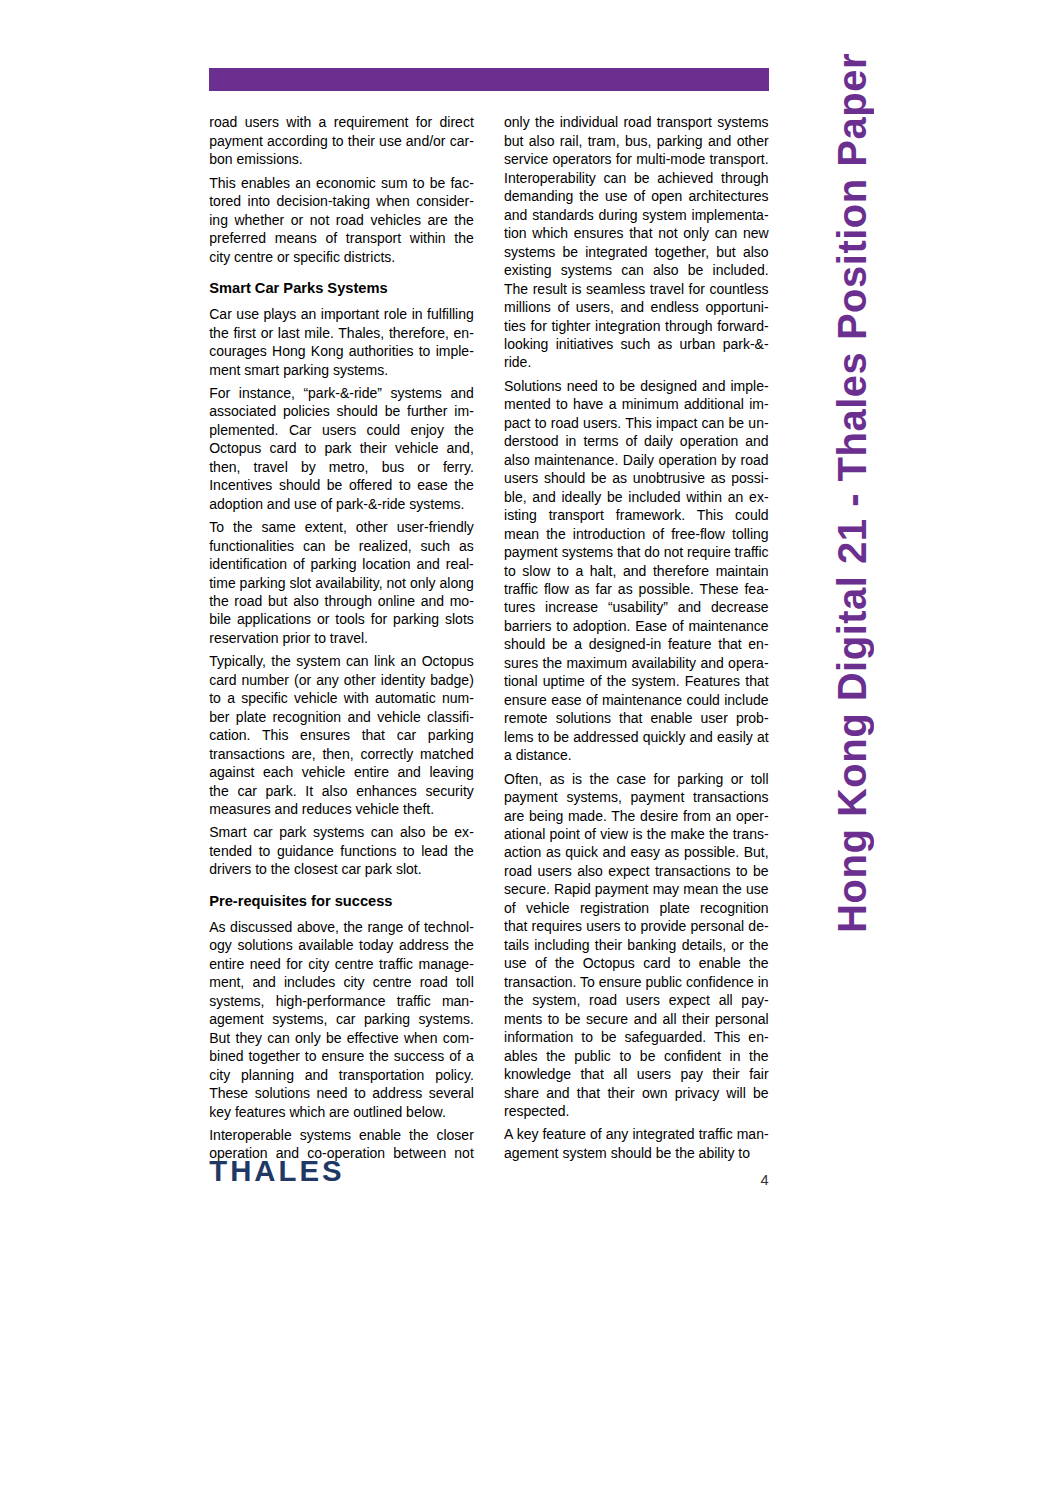Hong Kong Digital 21 - Thales Position Paper
road users with a requirement for direct payment according to their use and/or carbon emissions.
This enables an economic sum to be factored into decision-taking when considering whether or not road vehicles are the preferred means of transport within the city centre or specific districts.
Smart Car Parks Systems
Car use plays an important role in fulfilling the first or last mile. Thales, therefore, encourages Hong Kong authorities to implement smart parking systems.
For instance, “park-&-ride” systems and associated policies should be further implemented. Car users could enjoy the Octopus card to park their vehicle and, then, travel by metro, bus or ferry. Incentives should be offered to ease the adoption and use of park-&-ride systems.
To the same extent, other user-friendly functionalities can be realized, such as identification of parking location and real-time parking slot availability, not only along the road but also through online and mobile applications or tools for parking slots reservation prior to travel.
Typically, the system can link an Octopus card number (or any other identity badge) to a specific vehicle with automatic number plate recognition and vehicle classification. This ensures that car parking transactions are, then, correctly matched against each vehicle entire and leaving the car park. It also enhances security measures and reduces vehicle theft.
Smart car park systems can also be extended to guidance functions to lead the drivers to the closest car park slot.
Pre-requisites for success
As discussed above, the range of technology solutions available today address the entire need for city centre traffic management, and includes city centre road toll systems, high-performance traffic management systems, car parking systems. But they can only be effective when combined together to ensure the success of a city planning and transportation policy. These solutions need to address several key features which are outlined below.
Interoperable systems enable the closer operation and co-operation between not only the individual road transport systems but also rail, tram, bus, parking and other service operators for multi-mode transport. Interoperability can be achieved through demanding the use of open architectures and standards during system implementation which ensures that not only can new systems be integrated together, but also existing systems can also be included. The result is seamless travel for countless millions of users, and endless opportunities for tighter integration through forward-looking initiatives such as urban park-&-ride.
Solutions need to be designed and implemented to have a minimum additional impact to road users. This impact can be understood in terms of daily operation and also maintenance. Daily operation by road users should be as unobtrusive as possible, and ideally be included within an existing transport framework. This could mean the introduction of free-flow tolling payment systems that do not require traffic to slow to a halt, and therefore maintain traffic flow as far as possible. These features increase “usability” and decrease barriers to adoption. Ease of maintenance should be a designed-in feature that ensures the maximum availability and operational uptime of the system. Features that ensure ease of maintenance could include remote solutions that enable user problems to be addressed quickly and easily at a distance.
Often, as is the case for parking or toll payment systems, payment transactions are being made. The desire from an operational point of view is the make the transaction as quick and easy as possible. But, road users also expect transactions to be secure. Rapid payment may mean the use of vehicle registration plate recognition that requires users to provide personal details including their banking details, or the use of the Octopus card to enable the transaction. To ensure public confidence in the system, road users expect all payments to be secure and all their personal information to be safeguarded. This enables the public to be confident in the knowledge that all users pay their fair share and that their own privacy will be respected.
A key feature of any integrated traffic management system should be the ability to
THALES
4